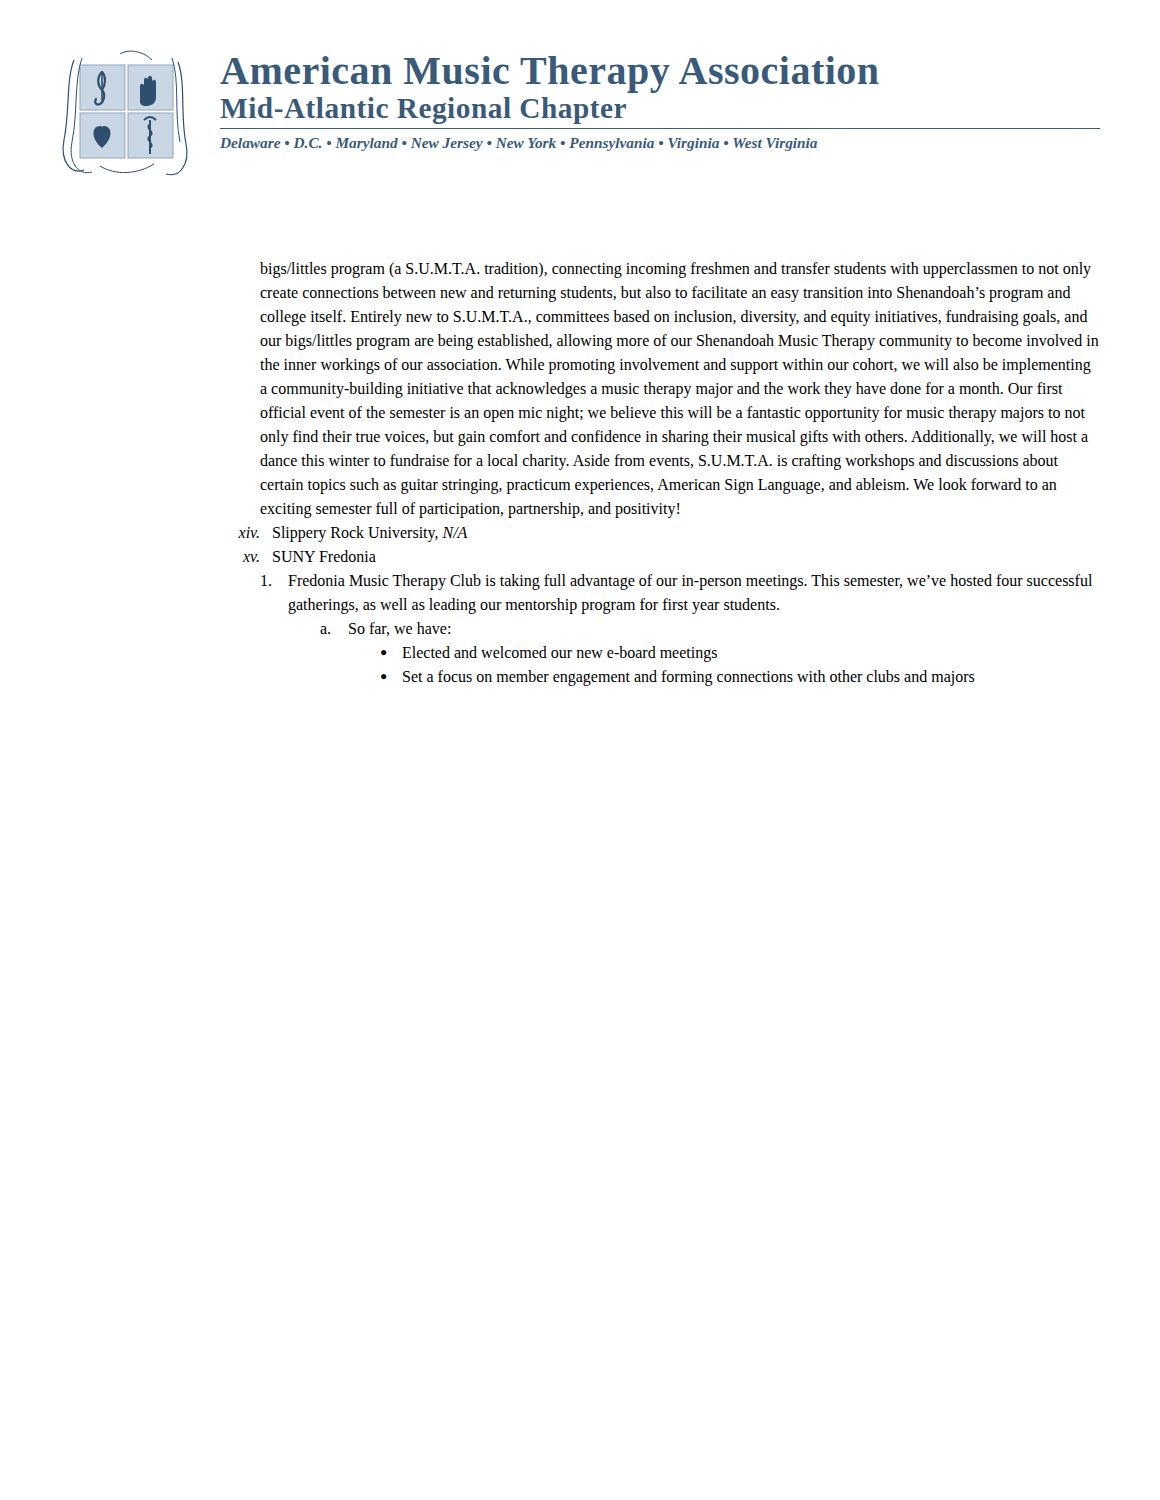American Music Therapy Association
Mid-Atlantic Regional Chapter
Delaware • D.C. • Maryland • New Jersey • New York • Pennsylvania • Virginia • West Virginia
bigs/littles program (a S.U.M.T.A. tradition), connecting incoming freshmen and transfer students with upperclassmen to not only create connections between new and returning students, but also to facilitate an easy transition into Shenandoah’s program and college itself. Entirely new to S.U.M.T.A., committees based on inclusion, diversity, and equity initiatives, fundraising goals, and our bigs/littles program are being established, allowing more of our Shenandoah Music Therapy community to become involved in the inner workings of our association. While promoting involvement and support within our cohort, we will also be implementing a community-building initiative that acknowledges a music therapy major and the work they have done for a month. Our first official event of the semester is an open mic night; we believe this will be a fantastic opportunity for music therapy majors to not only find their true voices, but gain comfort and confidence in sharing their musical gifts with others. Additionally, we will host a dance this winter to fundraise for a local charity. Aside from events, S.U.M.T.A. is crafting workshops and discussions about certain topics such as guitar stringing, practicum experiences, American Sign Language, and ableism. We look forward to an exciting semester full of participation, partnership, and positivity!
xiv.
Slippery Rock University, N/A
xv.
SUNY Fredonia
1.
Fredonia Music Therapy Club is taking full advantage of our in-person meetings. This semester, we’ve hosted four successful gatherings, as well as leading our mentorship program for first year students.
a.
So far, we have:
Elected and welcomed our new e-board meetings
Set a focus on member engagement and forming connections with other clubs and majors